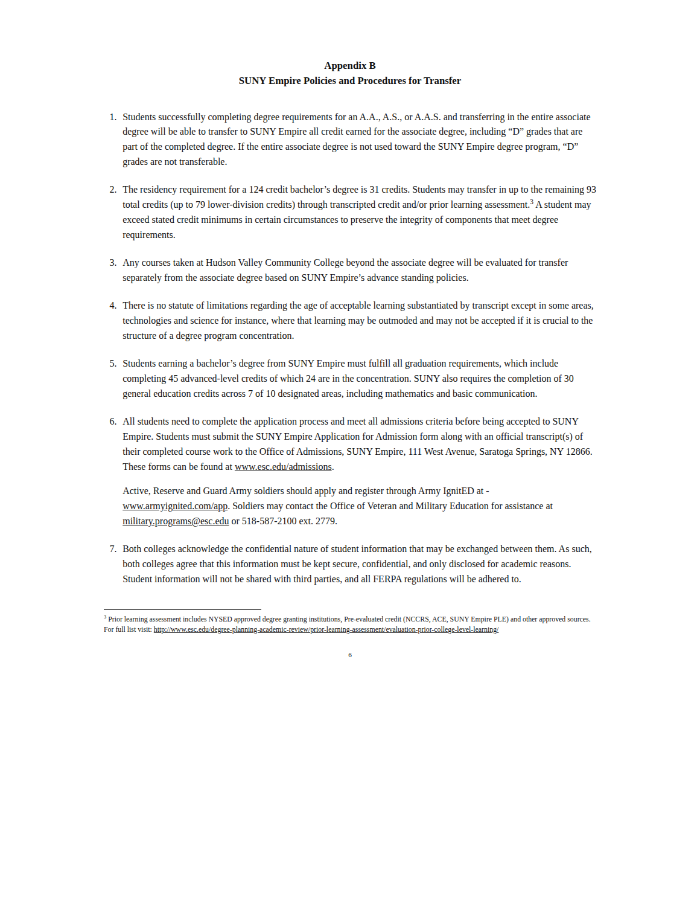Appendix B
SUNY Empire Policies and Procedures for Transfer
Students successfully completing degree requirements for an A.A., A.S., or A.A.S. and transferring in the entire associate degree will be able to transfer to SUNY Empire all credit earned for the associate degree, including “D” grades that are part of the completed degree. If the entire associate degree is not used toward the SUNY Empire degree program, “D” grades are not transferable.
The residency requirement for a 124 credit bachelor’s degree is 31 credits. Students may transfer in up to the remaining 93 total credits (up to 79 lower-division credits) through transcripted credit and/or prior learning assessment.3 A student may exceed stated credit minimums in certain circumstances to preserve the integrity of components that meet degree requirements.
Any courses taken at Hudson Valley Community College beyond the associate degree will be evaluated for transfer separately from the associate degree based on SUNY Empire’s advance standing policies.
There is no statute of limitations regarding the age of acceptable learning substantiated by transcript except in some areas, technologies and science for instance, where that learning may be outmoded and may not be accepted if it is crucial to the structure of a degree program concentration.
Students earning a bachelor’s degree from SUNY Empire must fulfill all graduation requirements, which include completing 45 advanced-level credits of which 24 are in the concentration. SUNY also requires the completion of 30 general education credits across 7 of 10 designated areas, including mathematics and basic communication.
All students need to complete the application process and meet all admissions criteria before being accepted to SUNY Empire. Students must submit the SUNY Empire Application for Admission form along with an official transcript(s) of their completed course work to the Office of Admissions, SUNY Empire, 111 West Avenue, Saratoga Springs, NY 12866. These forms can be found at www.esc.edu/admissions.
Active, Reserve and Guard Army soldiers should apply and register through Army IgnitED at - www.armyignited.com/app. Soldiers may contact the Office of Veteran and Military Education for assistance at military.programs@esc.edu or 518-587-2100 ext. 2779.
Both colleges acknowledge the confidential nature of student information that may be exchanged between them. As such, both colleges agree that this information must be kept secure, confidential, and only disclosed for academic reasons. Student information will not be shared with third parties, and all FERPA regulations will be adhered to.
3 Prior learning assessment includes NYSED approved degree granting institutions, Pre-evaluated credit (NCCRS, ACE, SUNY Empire PLE) and other approved sources. For full list visit: http://www.esc.edu/degree-planning-academic-review/prior-learning-assessment/evaluation-prior-college-level-learning/
6